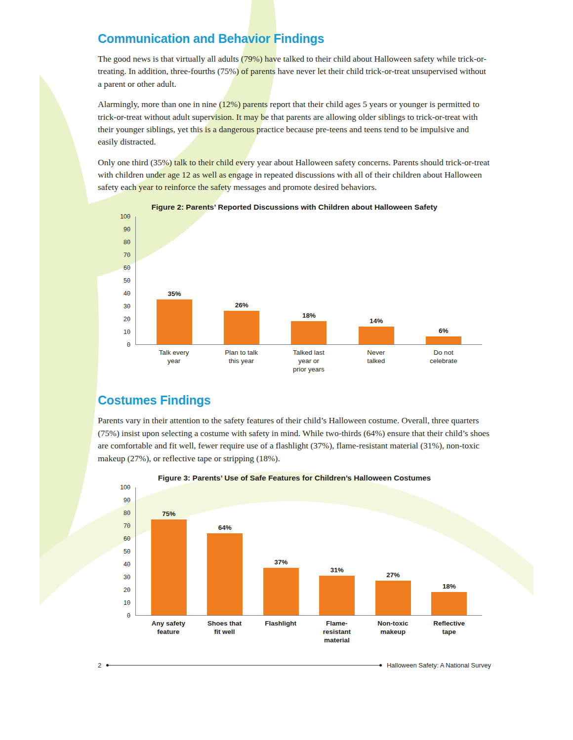Communication and Behavior Findings
The good news is that virtually all adults (79%) have talked to their child about Halloween safety while trick-or-treating. In addition, three-fourths (75%) of parents have never let their child trick-or-treat unsupervised without a parent or other adult.
Alarmingly, more than one in nine (12%) parents report that their child ages 5 years or younger is permitted to trick-or-treat without adult supervision. It may be that parents are allowing older siblings to trick-or-treat with their younger siblings, yet this is a dangerous practice because pre-teens and teens tend to be impulsive and easily distracted.
Only one third (35%) talk to their child every year about Halloween safety concerns. Parents should trick-or-treat with children under age 12 as well as engage in repeated discussions with all of their children about Halloween safety each year to reinforce the safety messages and promote desired behaviors.
Figure 2: Parents’ Reported Discussions with Children about Halloween Safety
100 90 80 70 60 50 40 30 20 10 0
35%
26%
18%
14%
6%
Talk every
year
Plan to talk
this year
Talked last
year or
prior years
Never
talked
Do not
celebrate
Costumes Findings
Parents vary in their attention to the safety features of their child’s Halloween costume. Overall, three quarters (75%) insist upon selecting a costume with safety in mind. While two-thirds (64%) ensure that their child’s shoes are comfortable and fit well, fewer require use of a flashlight (37%), flame-resistant material (31%), non-toxic makeup (27%), or reflective tape or stripping (18%).
Figure 3: Parents’ Use of Safe Features for Children’s Halloween Costumes
100 90 80 70 60 50 40 30 20 10 0
75%
64%
37%
31%
27%
18%
Any safety
feature
Shoes that
fit well
Flashlight
Flame-resistant
material
Non-toxic
makeup
Reflective
tape
2 Halloween Safety: A National Survey